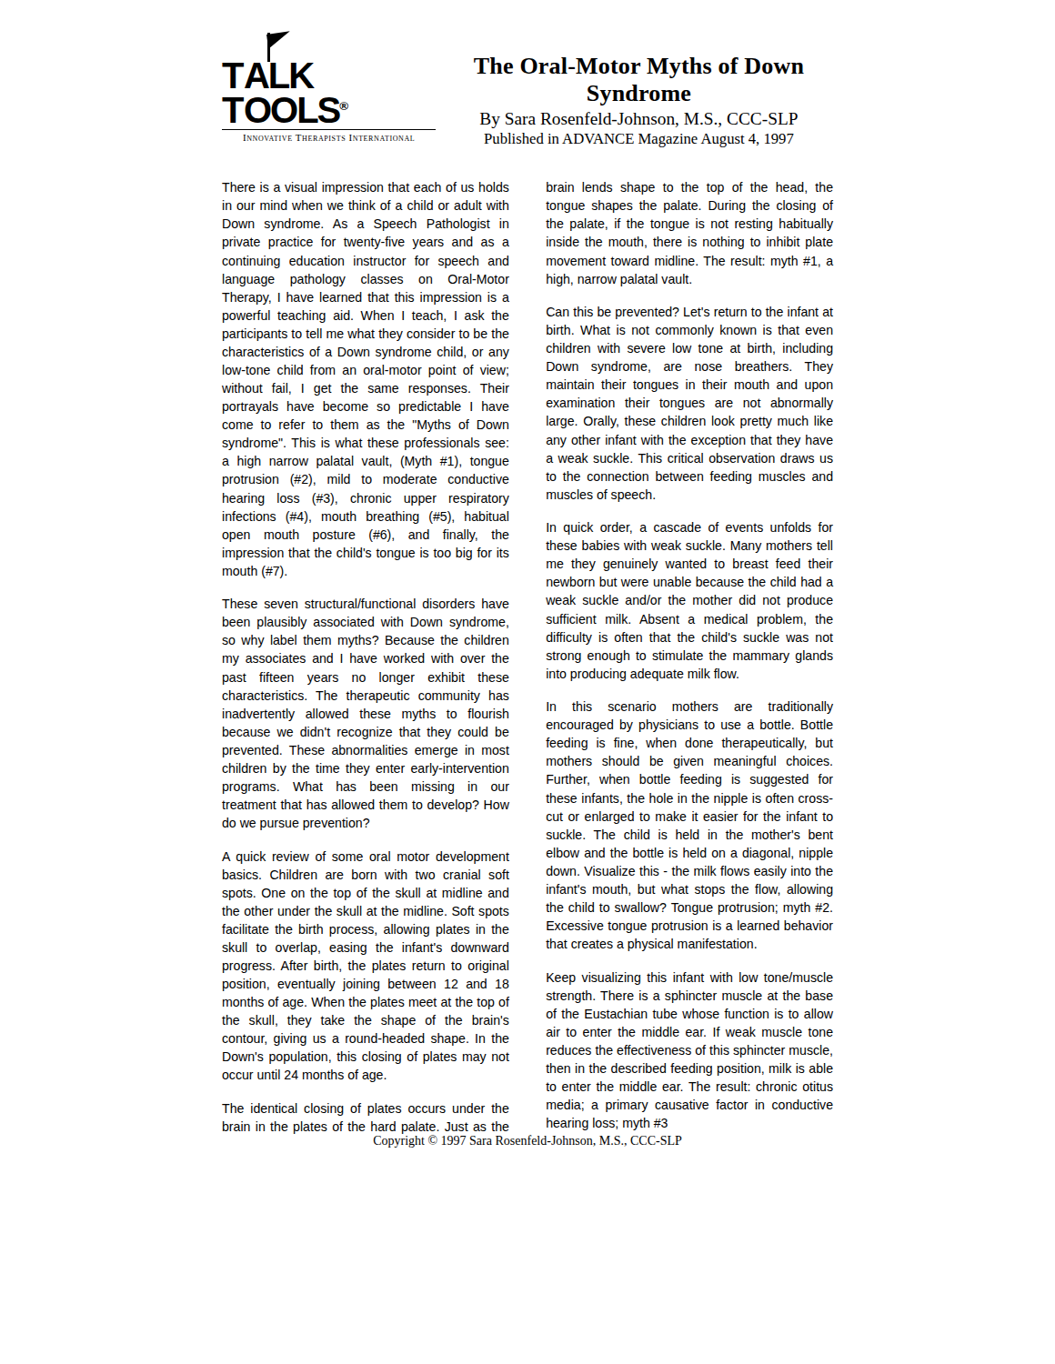TALK TOOLS®
Innovative Therapists International
The Oral-Motor Myths of Down Syndrome
By Sara Rosenfeld-Johnson, M.S., CCC-SLP
Published in ADVANCE Magazine August 4, 1997
There is a visual impression that each of us holds in our mind when we think of a child or adult with Down syndrome. As a Speech Pathologist in private practice for twenty-five years and as a continuing education instructor for speech and language pathology classes on Oral-Motor Therapy, I have learned that this impression is a powerful teaching aid. When I teach, I ask the participants to tell me what they consider to be the characteristics of a Down syndrome child, or any low-tone child from an oral-motor point of view; without fail, I get the same responses. Their portrayals have become so predictable I have come to refer to them as the "Myths of Down syndrome". This is what these professionals see: a high narrow palatal vault, (Myth #1), tongue protrusion (#2), mild to moderate conductive hearing loss (#3), chronic upper respiratory infections (#4), mouth breathing (#5), habitual open mouth posture (#6), and finally, the impression that the child's tongue is too big for its mouth (#7).
These seven structural/functional disorders have been plausibly associated with Down syndrome, so why label them myths? Because the children my associates and I have worked with over the past fifteen years no longer exhibit these characteristics. The therapeutic community has inadvertently allowed these myths to flourish because we didn't recognize that they could be prevented. These abnormalities emerge in most children by the time they enter early-intervention programs. What has been missing in our treatment that has allowed them to develop? How do we pursue prevention?
A quick review of some oral motor development basics. Children are born with two cranial soft spots. One on the top of the skull at midline and the other under the skull at the midline. Soft spots facilitate the birth process, allowing plates in the skull to overlap, easing the infant's downward progress. After birth, the plates return to original position, eventually joining between 12 and 18 months of age. When the plates meet at the top of the skull, they take the shape of the brain's contour, giving us a round-headed shape. In the Down's population, this closing of plates may not occur until 24 months of age.
The identical closing of plates occurs under the brain in the plates of the hard palate. Just as the brain lends shape to the top of the head, the tongue shapes the palate. During the closing of the palate, if the tongue is not resting habitually inside the mouth, there is nothing to inhibit plate movement toward midline. The result: myth #1, a high, narrow palatal vault.
Can this be prevented? Let's return to the infant at birth. What is not commonly known is that even children with severe low tone at birth, including Down syndrome, are nose breathers. They maintain their tongues in their mouth and upon examination their tongues are not abnormally large. Orally, these children look pretty much like any other infant with the exception that they have a weak suckle. This critical observation draws us to the connection between feeding muscles and muscles of speech.
In quick order, a cascade of events unfolds for these babies with weak suckle. Many mothers tell me they genuinely wanted to breast feed their newborn but were unable because the child had a weak suckle and/or the mother did not produce sufficient milk. Absent a medical problem, the difficulty is often that the child's suckle was not strong enough to stimulate the mammary glands into producing adequate milk flow.
In this scenario mothers are traditionally encouraged by physicians to use a bottle. Bottle feeding is fine, when done therapeutically, but mothers should be given meaningful choices. Further, when bottle feeding is suggested for these infants, the hole in the nipple is often cross-cut or enlarged to make it easier for the infant to suckle. The child is held in the mother's bent elbow and the bottle is held on a diagonal, nipple down. Visualize this - the milk flows easily into the infant's mouth, but what stops the flow, allowing the child to swallow? Tongue protrusion; myth #2. Excessive tongue protrusion is a learned behavior that creates a physical manifestation.
Keep visualizing this infant with low tone/muscle strength. There is a sphincter muscle at the base of the Eustachian tube whose function is to allow air to enter the middle ear. If weak muscle tone reduces the effectiveness of this sphincter muscle, then in the described feeding position, milk is able to enter the middle ear. The result: chronic otitus media; a primary causative factor in conductive hearing loss; myth #3
Copyright © 1997 Sara Rosenfeld-Johnson, M.S., CCC-SLP